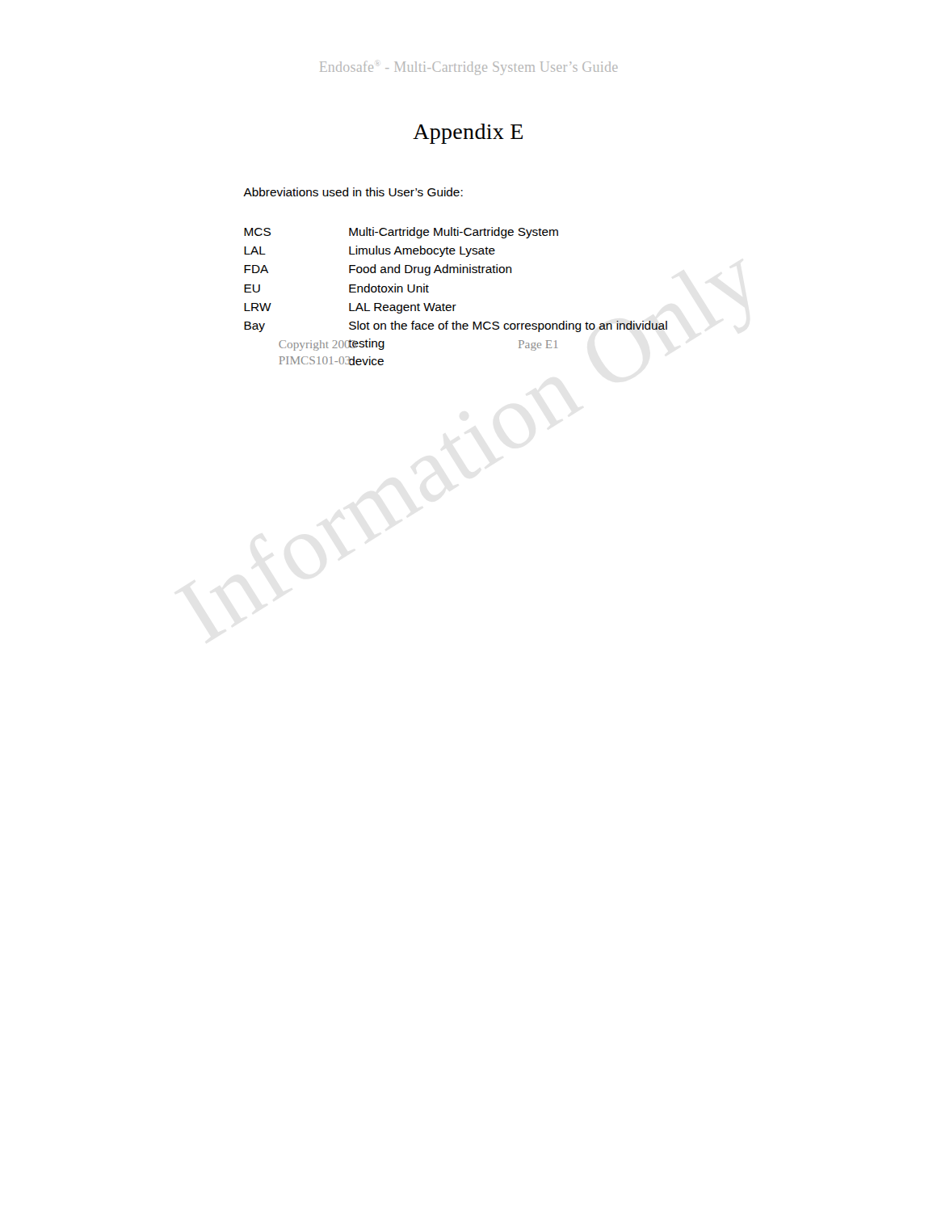Endosafe® - Multi-Cartridge System User’s Guide
Appendix E
Abbreviations used in this User’s Guide:
| MCS | Multi-Cartridge Multi-Cartridge System |
| LAL | Limulus Amebocyte Lysate |
| FDA | Food and Drug Administration |
| EU | Endotoxin Unit |
| LRW | LAL Reagent Water |
| Bay | Slot on the face of the MCS corresponding to an individual testing device |
Information Only
Copyright 2003
PIMCS101-03
Page E1